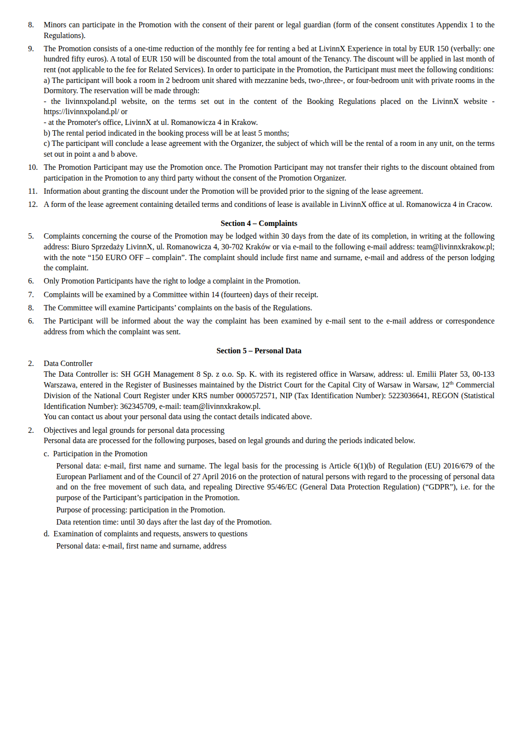8. Minors can participate in the Promotion with the consent of their parent or legal guardian (form of the consent constitutes Appendix 1 to the Regulations).
9. The Promotion consists of a one-time reduction of the monthly fee for renting a bed at LivinnX Experience in total by EUR 150 (verbally: one hundred fifty euros). A total of EUR 150 will be discounted from the total amount of the Tenancy. The discount will be applied in last month of rent (not applicable to the fee for Related Services). In order to participate in the Promotion, the Participant must meet the following conditions:
a) The participant will book a room in 2 bedroom unit shared with mezzanine beds, two-,three-, or four-bedroom unit with private rooms in the Dormitory. The reservation will be made through:
- the livinnxpoland.pl website, on the terms set out in the content of the Booking Regulations placed on the LivinnX website - https://livinnxpoland.pl/ or
- at the Promoter's office, LivinnX at ul. Romanowicza 4 in Krakow.
b) The rental period indicated in the booking process will be at least 5 months;
c) The participant will conclude a lease agreement with the Organizer, the subject of which will be the rental of a room in any unit, on the terms set out in point a and b above.
10. The Promotion Participant may use the Promotion once. The Promotion Participant may not transfer their rights to the discount obtained from participation in the Promotion to any third party without the consent of the Promotion Organizer.
11. Information about granting the discount under the Promotion will be provided prior to the signing of the lease agreement.
12. A form of the lease agreement containing detailed terms and conditions of lease is available in LivinnX office at ul. Romanowicza 4 in Cracow.
Section 4 – Complaints
5. Complaints concerning the course of the Promotion may be lodged within 30 days from the date of its completion, in writing at the following address: Biuro Sprzedaży LivinnX, ul. Romanowicza 4, 30-702 Kraków or via e-mail to the following e-mail address: team@livinnxkrakow.pl; with the note “150 EURO OFF – complain”. The complaint should include first name and surname, e-mail and address of the person lodging the complaint.
6. Only Promotion Participants have the right to lodge a complaint in the Promotion.
7. Complaints will be examined by a Committee within 14 (fourteen) days of their receipt.
8. The Committee will examine Participants’ complaints on the basis of the Regulations.
6. The Participant will be informed about the way the complaint has been examined by e-mail sent to the e-mail address or correspondence address from which the complaint was sent.
Section 5 – Personal Data
2. Data Controller
The Data Controller is: SH GGH Management 8 Sp. z o.o. Sp. K. with its registered office in Warsaw, address: ul. Emilii Plater 53, 00-133 Warszawa, entered in the Register of Businesses maintained by the District Court for the Capital City of Warsaw in Warsaw, 12th Commercial Division of the National Court Register under KRS number 0000572571, NIP (Tax Identification Number): 5223036641, REGON (Statistical Identification Number): 362345709, e-mail: team@livinnxkrakow.pl.
You can contact us about your personal data using the contact details indicated above.
2. Objectives and legal grounds for personal data processing
Personal data are processed for the following purposes, based on legal grounds and during the periods indicated below.
c. Participation in the Promotion
Personal data: e-mail, first name and surname. The legal basis for the processing is Article 6(1)(b) of Regulation (EU) 2016/679 of the European Parliament and of the Council of 27 April 2016 on the protection of natural persons with regard to the processing of personal data and on the free movement of such data, and repealing Directive 95/46/EC (General Data Protection Regulation) (“GDPR”), i.e. for the purpose of the Participant’s participation in the Promotion.
Purpose of processing: participation in the Promotion.
Data retention time: until 30 days after the last day of the Promotion.
d. Examination of complaints and requests, answers to questions
Personal data: e-mail, first name and surname, address